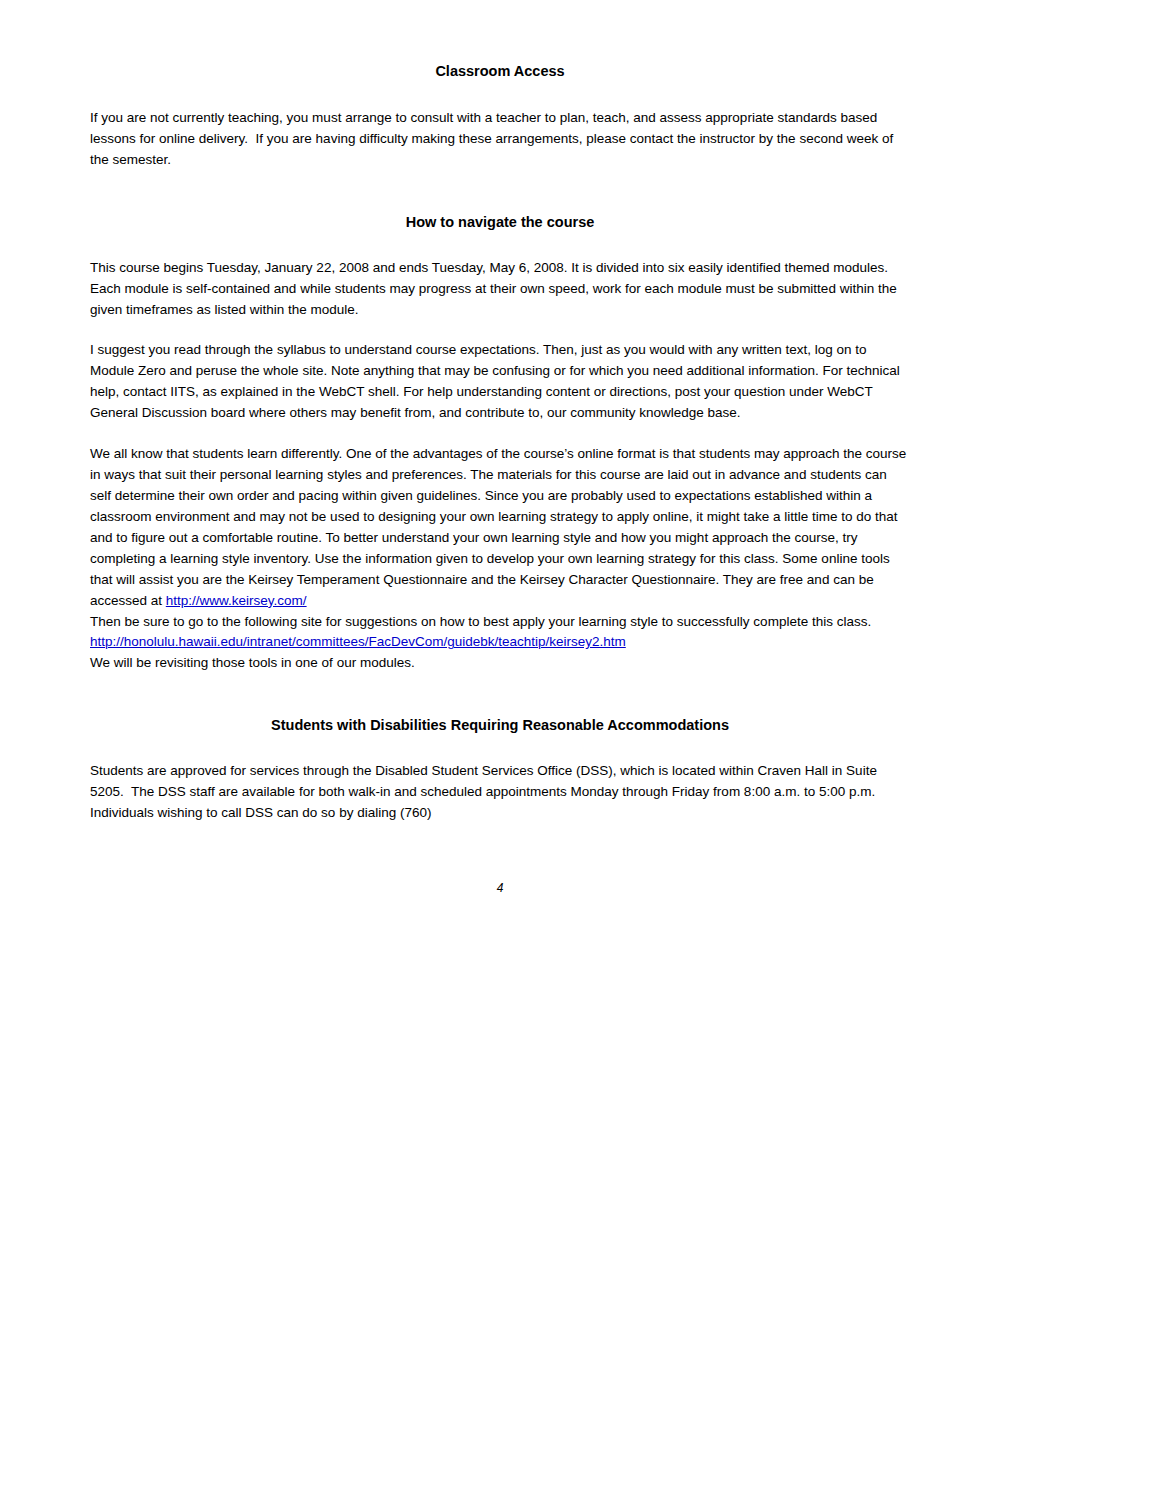Classroom Access
If you are not currently teaching, you must arrange to consult with a teacher to plan, teach, and assess appropriate standards based lessons for online delivery. If you are having difficulty making these arrangements, please contact the instructor by the second week of the semester.
How to navigate the course
This course begins Tuesday, January 22, 2008 and ends Tuesday, May 6, 2008. It is divided into six easily identified themed modules. Each module is self-contained and while students may progress at their own speed, work for each module must be submitted within the given timeframes as listed within the module.
I suggest you read through the syllabus to understand course expectations. Then, just as you would with any written text, log on to Module Zero and peruse the whole site. Note anything that may be confusing or for which you need additional information. For technical help, contact IITS, as explained in the WebCT shell. For help understanding content or directions, post your question under WebCT General Discussion board where others may benefit from, and contribute to, our community knowledge base.
We all know that students learn differently. One of the advantages of the course’s online format is that students may approach the course in ways that suit their personal learning styles and preferences. The materials for this course are laid out in advance and students can self determine their own order and pacing within given guidelines. Since you are probably used to expectations established within a classroom environment and may not be used to designing your own learning strategy to apply online, it might take a little time to do that and to figure out a comfortable routine. To better understand your own learning style and how you might approach the course, try completing a learning style inventory. Use the information given to develop your own learning strategy for this class. Some online tools that will assist you are the Keirsey Temperament Questionnaire and the Keirsey Character Questionnaire. They are free and can be accessed at http://www.keirsey.com/
Then be sure to go to the following site for suggestions on how to best apply your learning style to successfully complete this class.
http://honolulu.hawaii.edu/intranet/committees/FacDevCom/guidebk/teachtip/keirsey2.htm
We will be revisiting those tools in one of our modules.
Students with Disabilities Requiring Reasonable Accommodations
Students are approved for services through the Disabled Student Services Office (DSS), which is located within Craven Hall in Suite 5205. The DSS staff are available for both walk-in and scheduled appointments Monday through Friday from 8:00 a.m. to 5:00 p.m. Individuals wishing to call DSS can do so by dialing (760)
4